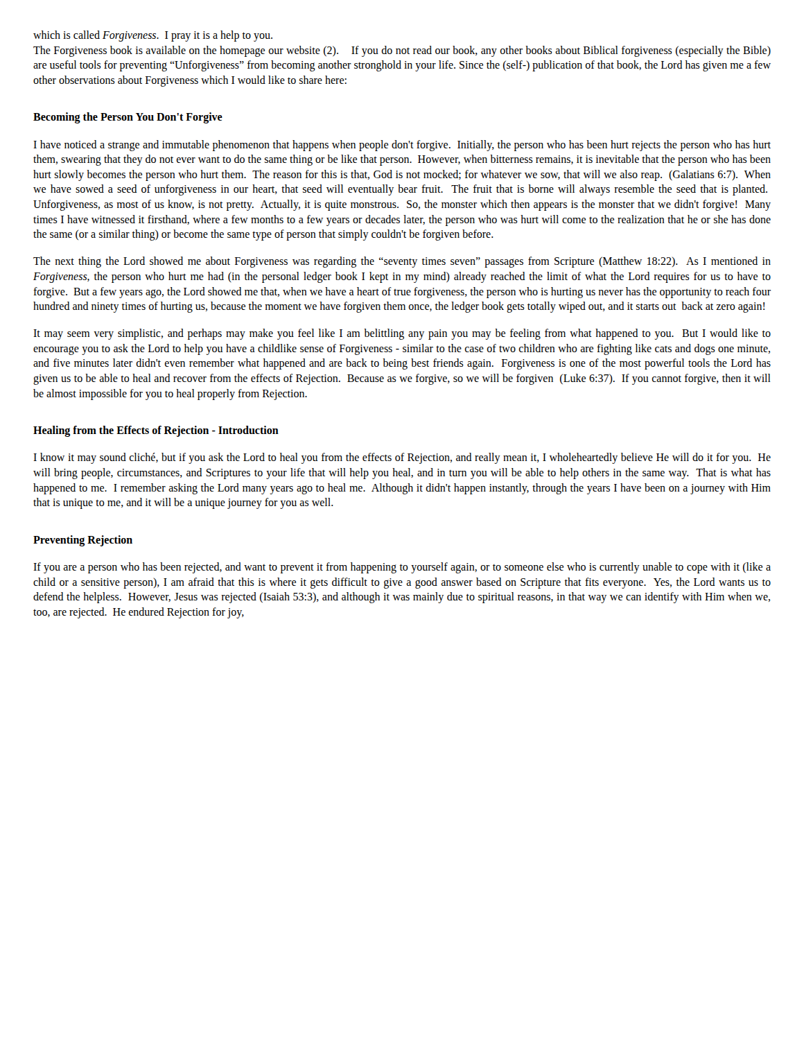which is called Forgiveness. I pray it is a help to you.
The Forgiveness book is available on the homepage our website (2). If you do not read our book, any other books about Biblical forgiveness (especially the Bible) are useful tools for preventing “Unforgiveness” from becoming another stronghold in your life. Since the (self-) publication of that book, the Lord has given me a few other observations about Forgiveness which I would like to share here:
Becoming the Person You Don't Forgive
I have noticed a strange and immutable phenomenon that happens when people don't forgive. Initially, the person who has been hurt rejects the person who has hurt them, swearing that they do not ever want to do the same thing or be like that person. However, when bitterness remains, it is inevitable that the person who has been hurt slowly becomes the person who hurt them. The reason for this is that, God is not mocked; for whatever we sow, that will we also reap. (Galatians 6:7). When we have sowed a seed of unforgiveness in our heart, that seed will eventually bear fruit. The fruit that is borne will always resemble the seed that is planted. Unforgiveness, as most of us know, is not pretty. Actually, it is quite monstrous. So, the monster which then appears is the monster that we didn't forgive! Many times I have witnessed it firsthand, where a few months to a few years or decades later, the person who was hurt will come to the realization that he or she has done the same (or a similar thing) or become the same type of person that simply couldn't be forgiven before.
The next thing the Lord showed me about Forgiveness was regarding the “seventy times seven” passages from Scripture (Matthew 18:22). As I mentioned in Forgiveness, the person who hurt me had (in the personal ledger book I kept in my mind) already reached the limit of what the Lord requires for us to have to forgive. But a few years ago, the Lord showed me that, when we have a heart of true forgiveness, the person who is hurting us never has the opportunity to reach four hundred and ninety times of hurting us, because the moment we have forgiven them once, the ledger book gets totally wiped out, and it starts out back at zero again!
It may seem very simplistic, and perhaps may make you feel like I am belittling any pain you may be feeling from what happened to you. But I would like to encourage you to ask the Lord to help you have a childlike sense of Forgiveness - similar to the case of two children who are fighting like cats and dogs one minute, and five minutes later didn't even remember what happened and are back to being best friends again. Forgiveness is one of the most powerful tools the Lord has given us to be able to heal and recover from the effects of Rejection. Because as we forgive, so we will be forgiven (Luke 6:37). If you cannot forgive, then it will be almost impossible for you to heal properly from Rejection.
Healing from the Effects of Rejection - Introduction
I know it may sound cliché, but if you ask the Lord to heal you from the effects of Rejection, and really mean it, I wholeheartedly believe He will do it for you. He will bring people, circumstances, and Scriptures to your life that will help you heal, and in turn you will be able to help others in the same way. That is what has happened to me. I remember asking the Lord many years ago to heal me. Although it didn't happen instantly, through the years I have been on a journey with Him that is unique to me, and it will be a unique journey for you as well.
Preventing Rejection
If you are a person who has been rejected, and want to prevent it from happening to yourself again, or to someone else who is currently unable to cope with it (like a child or a sensitive person), I am afraid that this is where it gets difficult to give a good answer based on Scripture that fits everyone. Yes, the Lord wants us to defend the helpless. However, Jesus was rejected (Isaiah 53:3), and although it was mainly due to spiritual reasons, in that way we can identify with Him when we, too, are rejected. He endured Rejection for joy,